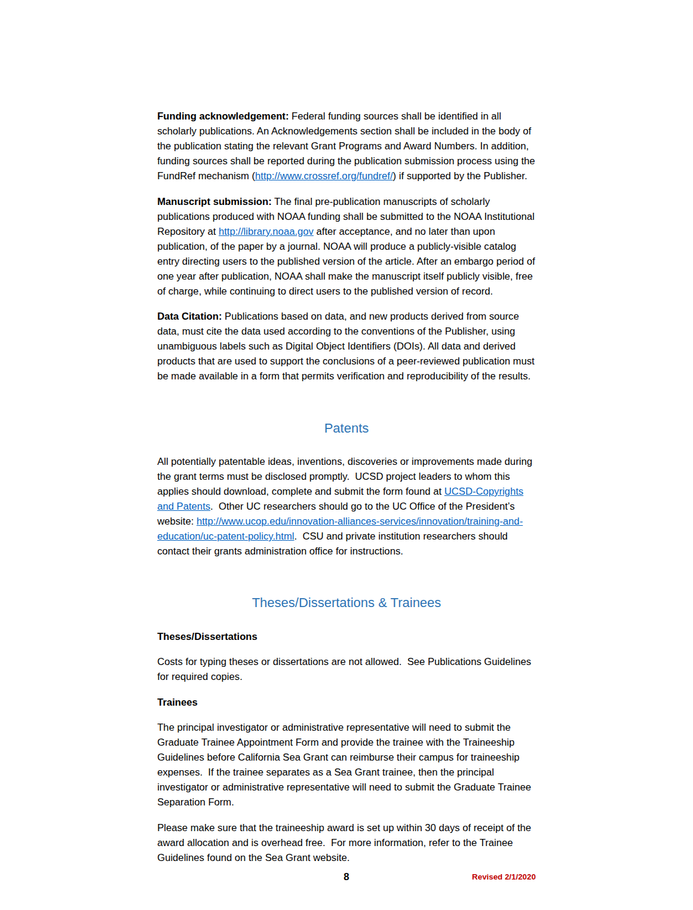Funding acknowledgement: Federal funding sources shall be identified in all scholarly publications. An Acknowledgements section shall be included in the body of the publication stating the relevant Grant Programs and Award Numbers. In addition, funding sources shall be reported during the publication submission process using the FundRef mechanism (http://www.crossref.org/fundref/) if supported by the Publisher.
Manuscript submission: The final pre-publication manuscripts of scholarly publications produced with NOAA funding shall be submitted to the NOAA Institutional Repository at http://library.noaa.gov after acceptance, and no later than upon publication, of the paper by a journal. NOAA will produce a publicly-visible catalog entry directing users to the published version of the article. After an embargo period of one year after publication, NOAA shall make the manuscript itself publicly visible, free of charge, while continuing to direct users to the published version of record.
Data Citation: Publications based on data, and new products derived from source data, must cite the data used according to the conventions of the Publisher, using unambiguous labels such as Digital Object Identifiers (DOIs). All data and derived products that are used to support the conclusions of a peer-reviewed publication must be made available in a form that permits verification and reproducibility of the results.
Patents
All potentially patentable ideas, inventions, discoveries or improvements made during the grant terms must be disclosed promptly. UCSD project leaders to whom this applies should download, complete and submit the form found at UCSD-Copyrights and Patents. Other UC researchers should go to the UC Office of the President’s website: http://www.ucop.edu/innovation-alliances-services/innovation/training-and-education/uc-patent-policy.html. CSU and private institution researchers should contact their grants administration office for instructions.
Theses/Dissertations & Trainees
Theses/Dissertations
Costs for typing theses or dissertations are not allowed. See Publications Guidelines for required copies.
Trainees
The principal investigator or administrative representative will need to submit the Graduate Trainee Appointment Form and provide the trainee with the Traineeship Guidelines before California Sea Grant can reimburse their campus for traineeship expenses. If the trainee separates as a Sea Grant trainee, then the principal investigator or administrative representative will need to submit the Graduate Trainee Separation Form.
Please make sure that the traineeship award is set up within 30 days of receipt of the award allocation and is overhead free. For more information, refer to the Trainee Guidelines found on the Sea Grant website.
8 Revised 2/1/2020